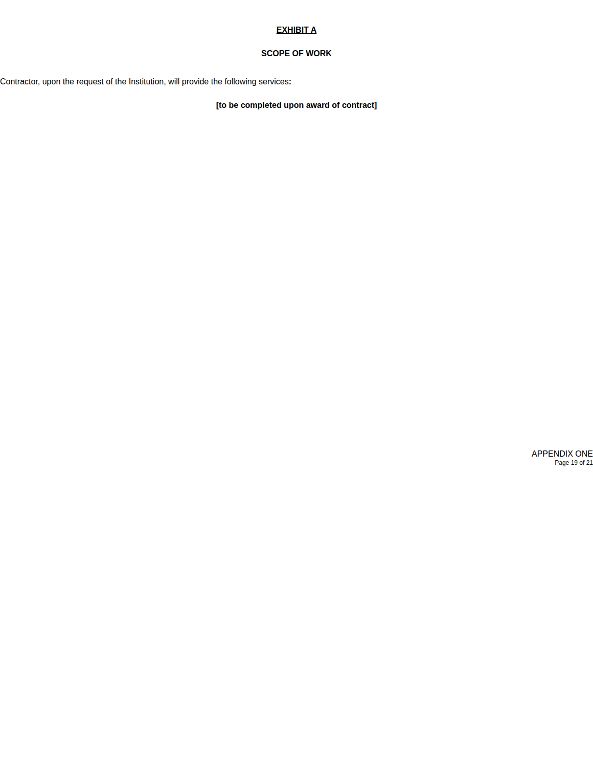EXHIBIT A
SCOPE OF WORK
Contractor, upon the request of the Institution, will provide the following services:
[to be completed upon award of contract]
APPENDIX ONE
Page 19 of 21